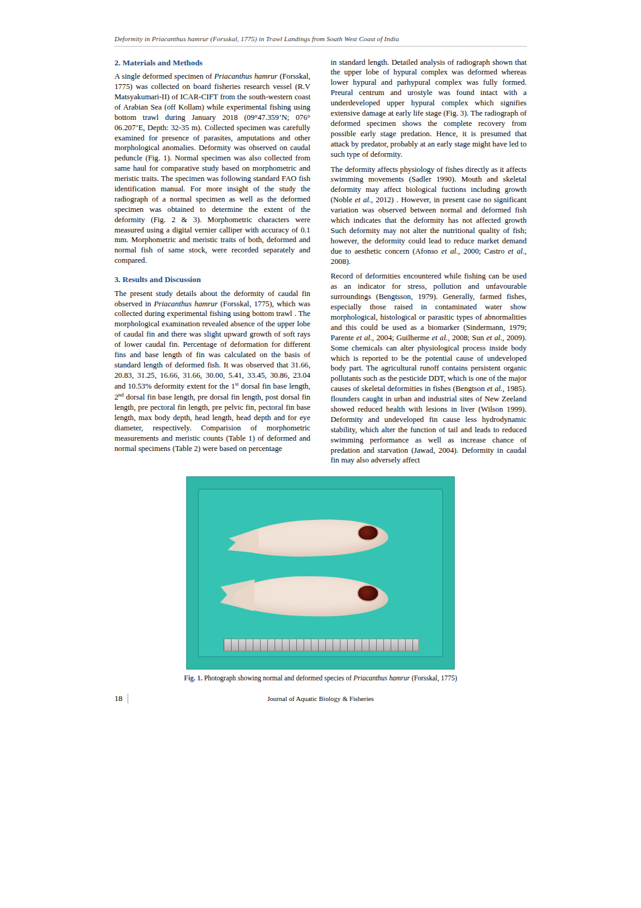Deformity in Priacanthus hamrur (Forsskal, 1775) in Trawl Landings from South West Coast of India
2. Materials and Methods
A single deformed specimen of Priacanthus hamrur (Forsskal, 1775) was collected on board fisheries research vessel (R.V Matsyakumari-II) of ICAR-CIFT from the south-western coast of Arabian Sea (off Kollam) while experimental fishing using bottom trawl during January 2018 (09°47.359’N; 076° 06.207’E, Depth: 32-35 m). Collected specimen was carefully examined for presence of parasites, amputations and other morphological anomalies. Deformity was observed on caudal peduncle (Fig. 1). Normal specimen was also collected from same haul for comparative study based on morphometric and meristic traits. The specimen was following standard FAO fish identification manual. For more insight of the study the radiograph of a normal specimen as well as the deformed specimen was obtained to determine the extent of the deformity (Fig. 2 & 3). Morphometric characters were measured using a digital vernier calliper with accuracy of 0.1 mm. Morphometric and meristic traits of both, deformed and normal fish of same stock, were recorded separately and compared.
3. Results and Discussion
The present study details about the deformity of caudal fin observed in Priacanthus hamrur (Forsskal, 1775), which was collected during experimental fishing using bottom trawl . The morphological examination revealed absence of the upper lobe of caudal fin and there was slight upward growth of soft rays of lower caudal fin. Percentage of deformation for different fins and base length of fin was calculated on the basis of standard length of deformed fish. It was observed that 31.66, 20.83, 31.25, 16.66, 31.66, 30.00, 5.41, 33.45, 30.86, 23.04 and 10.53% deformity extent for the 1st dorsal fin base length, 2nd dorsal fin base length, pre dorsal fin length, post dorsal fin length, pre pectoral fin length, pre pelvic fin, pectoral fin base length, max body depth, head length, head depth and for eye diameter, respectively. Comparision of morphometric measurements and meristic counts (Table 1) of deformed and normal specimens (Table 2) were based on percentage
in standard length. Detailed analysis of radiograph shown that the upper lobe of hypural complex was deformed whereas lower hypural and parhypural complex was fully formed. Preural centrum and urostyle was found intact with a underdeveloped upper hypural complex which signifies extensive damage at early life stage (Fig. 3). The radiograph of deformed specimen shows the complete recovery from possible early stage predation. Hence, it is presumed that attack by predator, probably at an early stage might have led to such type of deformity.
The deformity affects physiology of fishes directly as it affects swimming movements (Sadler 1990). Mouth and skeletal deformity may affect biological fuctions including growth (Noble et al., 2012) . However, in present case no significant variation was observed between normal and deformed fish which indicates that the deformity has not affected growth Such deformity may not alter the nutritional quality of fish; however, the deformity could lead to reduce market demand due to aesthetic concern (Afonso et al., 2000; Castro et al., 2008).
Record of deformities encountered while fishing can be used as an indicator for stress, pollution and unfavourable surroundings (Bengtsson, 1979). Generally, farmed fishes, especially those raised in contaminated water show morphological, histological or parasitic types of abnormalities and this could be used as a biomarker (Sindermann, 1979; Parente et al., 2004; Guilherme et al., 2008; Sun et al., 2009). Some chemicals can alter physiological process inside body which is reported to be the potential cause of undeveloped body part. The agricultural runoff contains persistent organic pollutants such as the pesticide DDT, which is one of the major causes of skeletal deformities in fishes (Bengtson et al., 1985). flounders caught in urban and industrial sites of New Zeeland showed reduced health with lesions in liver (Wilson 1999). Deformity and undeveloped fin cause less hydrodynamic stability, which alter the function of tail and leads to reduced swimming performance as well as increase chance of predation and starvation (Jawad, 2004). Deformity in caudal fin may also adversely affect
Fig. 1. Photograph showing normal and deformed species of Priacanthus hamrur (Forsskal, 1775)
18 Journal of Aquatic Biology & Fisheries